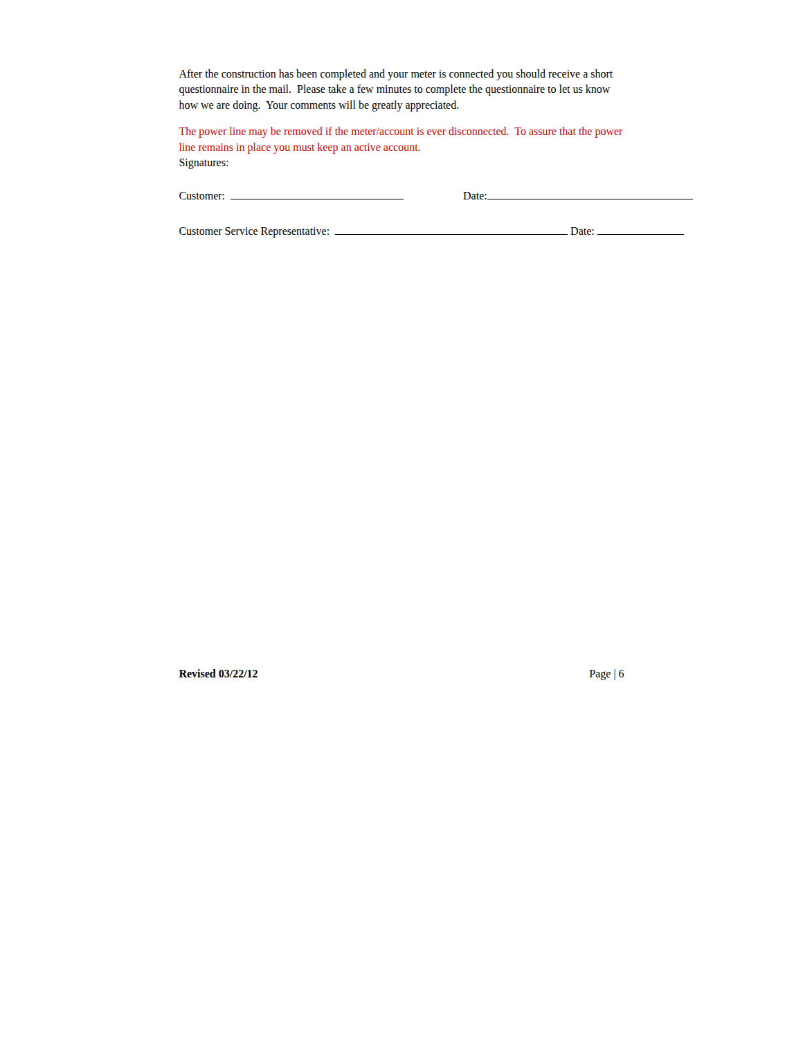After the construction has been completed and your meter is connected you should receive a short questionnaire in the mail. Please take a few minutes to complete the questionnaire to let us know how we are doing. Your comments will be greatly appreciated.
The power line may be removed if the meter/account is ever disconnected. To assure that the power line remains in place you must keep an active account.
Signatures:
Customer: Date:
Customer Service Representative: Date:
Revised 03/22/12 Page | 6